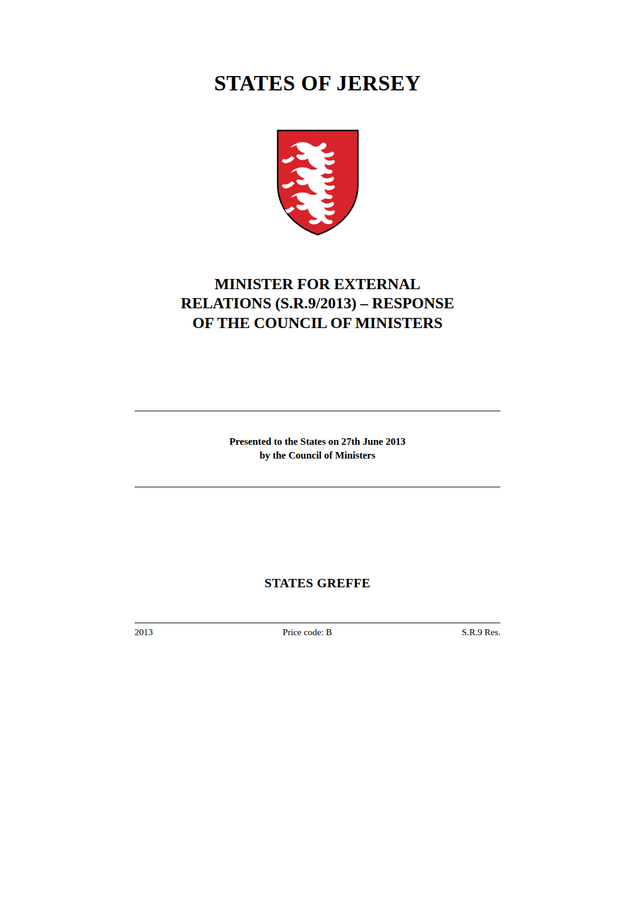STATES OF JERSEY
MINISTER FOR EXTERNAL
RELATIONS (S.R.9/2013) – RESPONSE
OF THE COUNCIL OF MINISTERS
Presented to the States on 27th June 2013
by the Council of Ministers
STATES GREFFE
2013
Price code: B
S.R.9 Res.